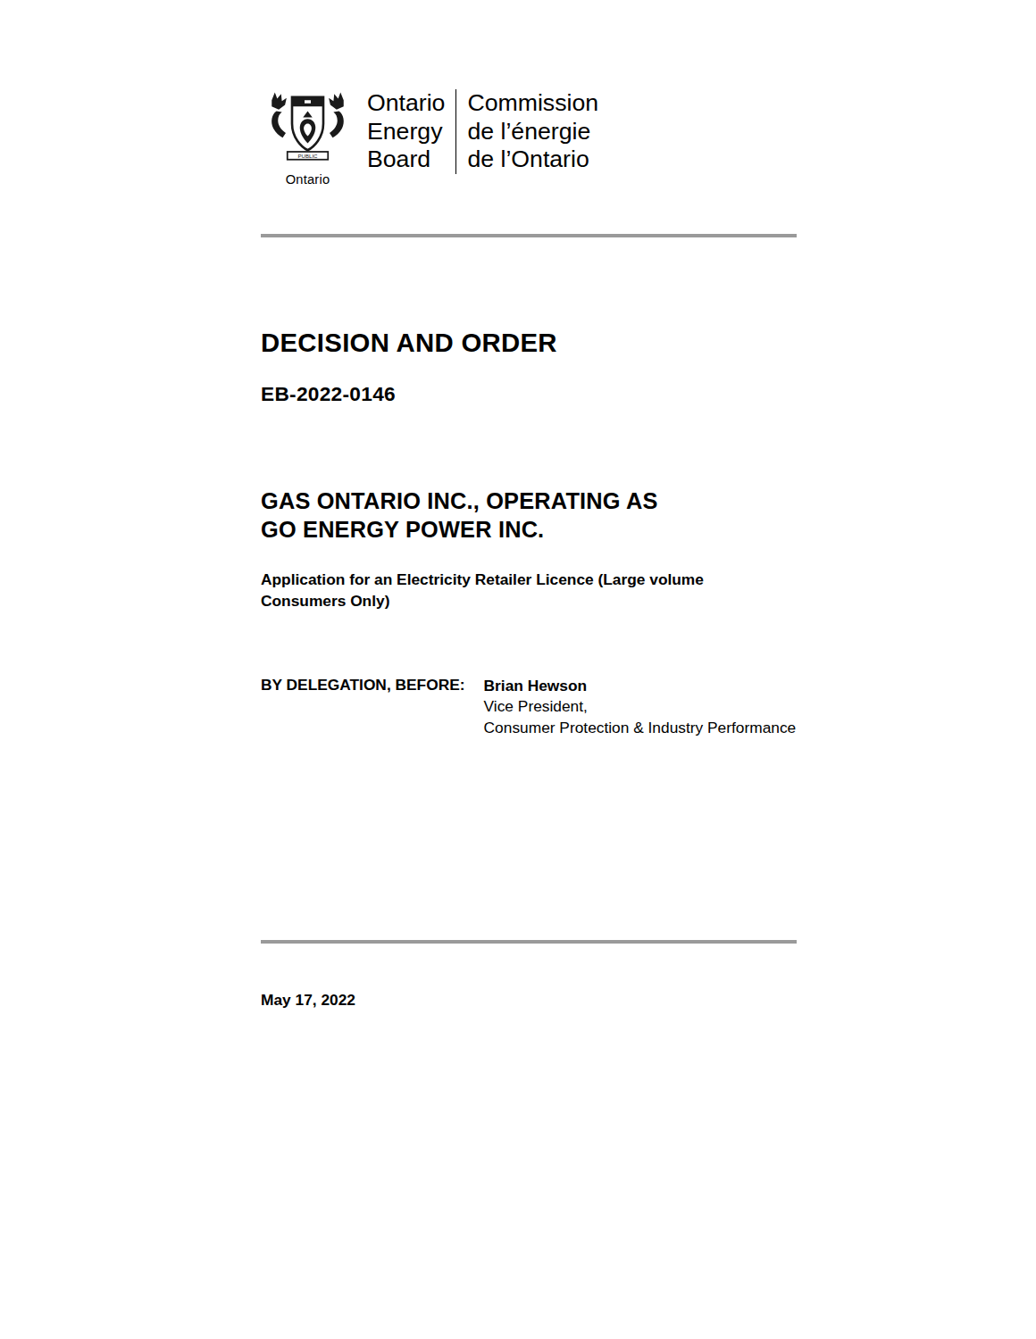PUBLIC
Ontario
Ontario
Energy
Board
Commission
de l’énergie
de l’Ontario
DECISION AND ORDER
EB-2022-0146
GAS ONTARIO INC., OPERATING AS
GO ENERGY POWER INC.
Application for an Electricity Retailer Licence (Large volume Consumers Only)
BY DELEGATION, BEFORE:
Brian Hewson
Vice President,
Consumer Protection & Industry Performance
May 17, 2022